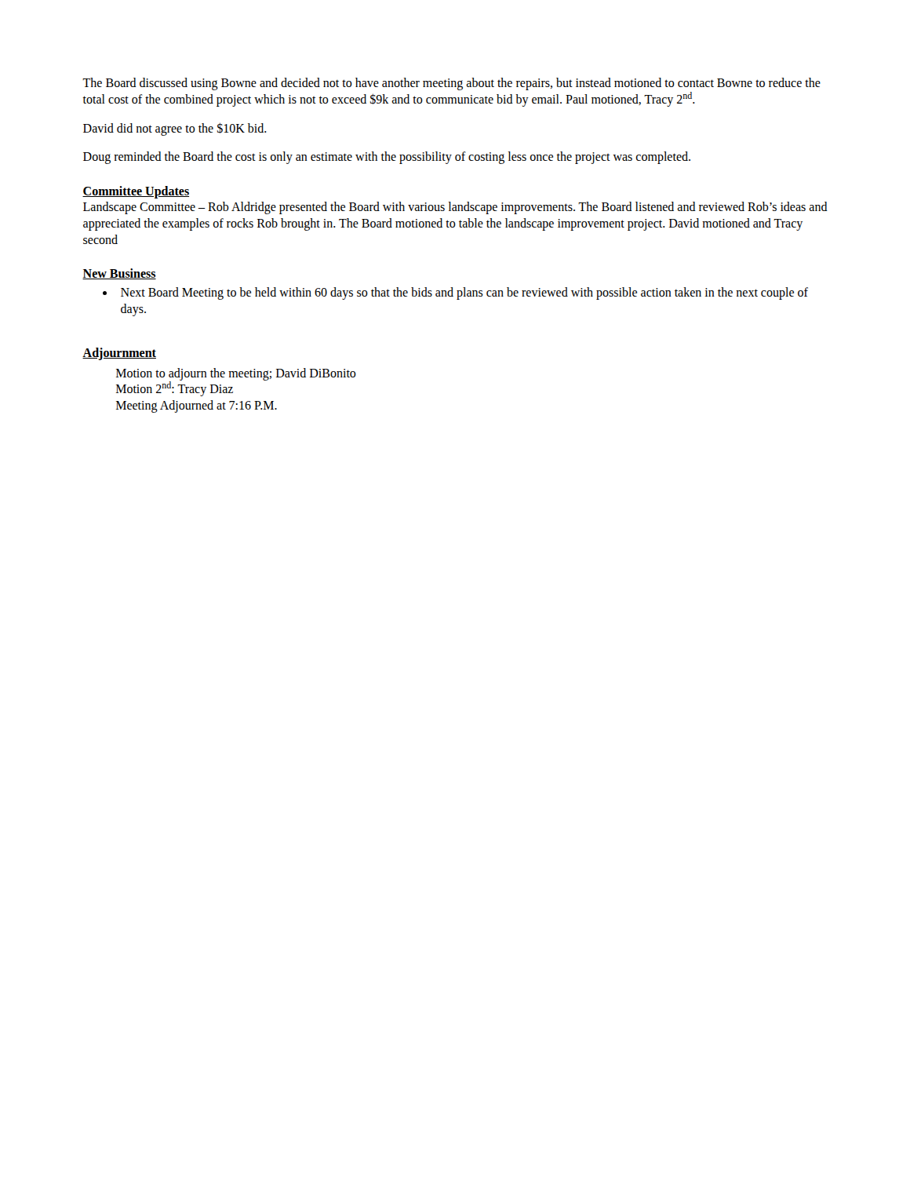The Board discussed using Bowne and decided not to have another meeting about the repairs, but instead motioned to contact Bowne to reduce the total cost of the combined project which is not to exceed $9k and to communicate bid by email. Paul motioned, Tracy 2nd.
David did not agree to the $10K bid.
Doug reminded the Board the cost is only an estimate with the possibility of costing less once the project was completed.
Committee Updates
Landscape Committee – Rob Aldridge presented the Board with various landscape improvements. The Board listened and reviewed Rob’s ideas and appreciated the examples of rocks Rob brought in. The Board motioned to table the landscape improvement project. David motioned and Tracy second
New Business
Next Board Meeting to be held within 60 days so that the bids and plans can be reviewed with possible action taken in the next couple of days.
Adjournment
Motion to adjourn the meeting; David DiBonito
Motion 2nd: Tracy Diaz
Meeting Adjourned at 7:16 P.M.